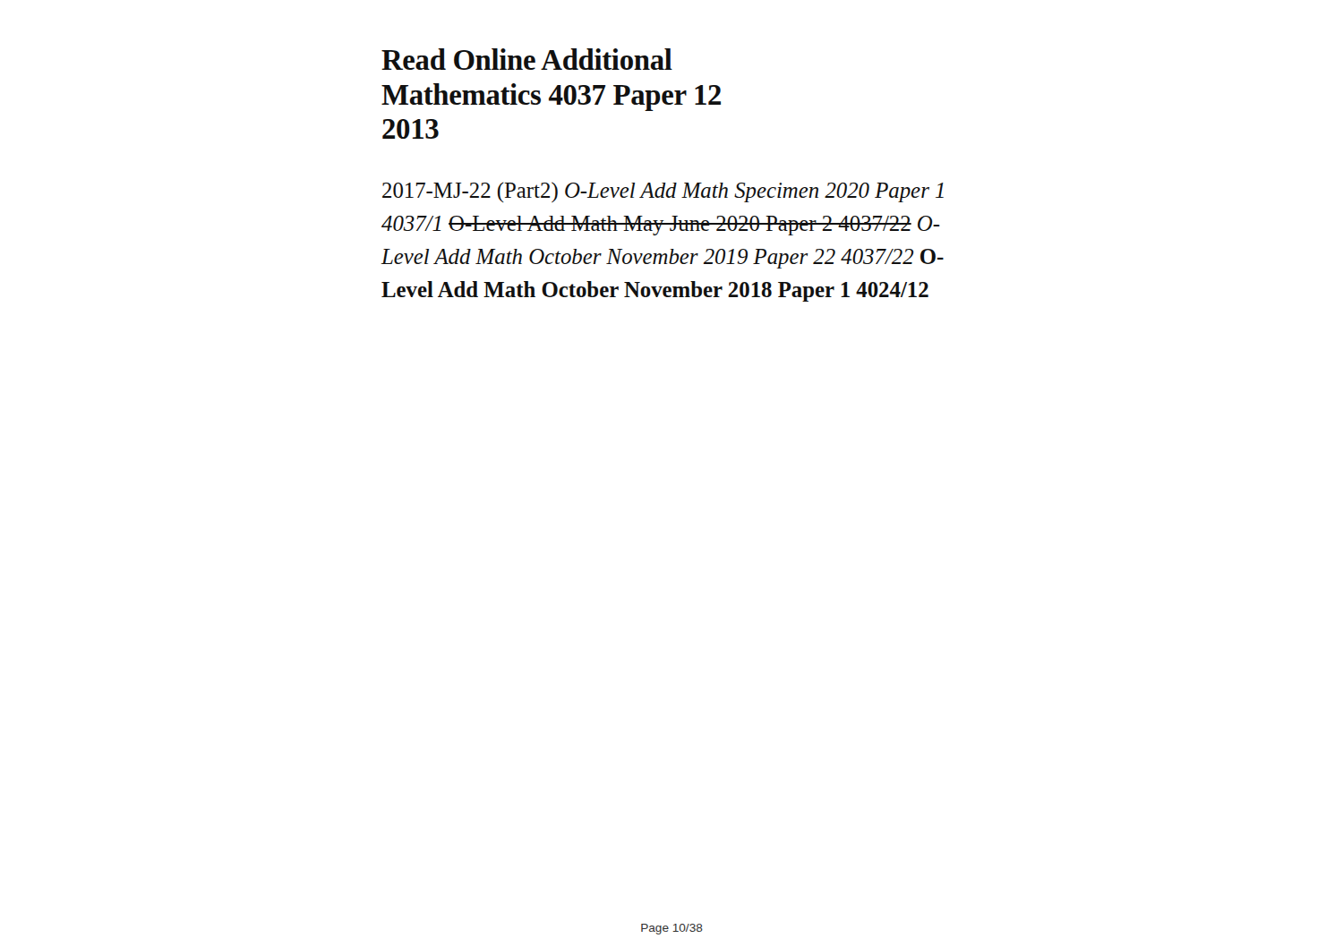Read Online Additional Mathematics 4037 Paper 12 2013
2017-MJ-22 (Part2) O-Level Add Math Specimen 2020 Paper 1 4037/1 O-Level Add Math May June 2020 Paper 2 4037/22 O-Level Add Math October November 2019 Paper 22 4037/22 O-Level Add Math October November 2018 Paper 1 4024/12
Page 10/38